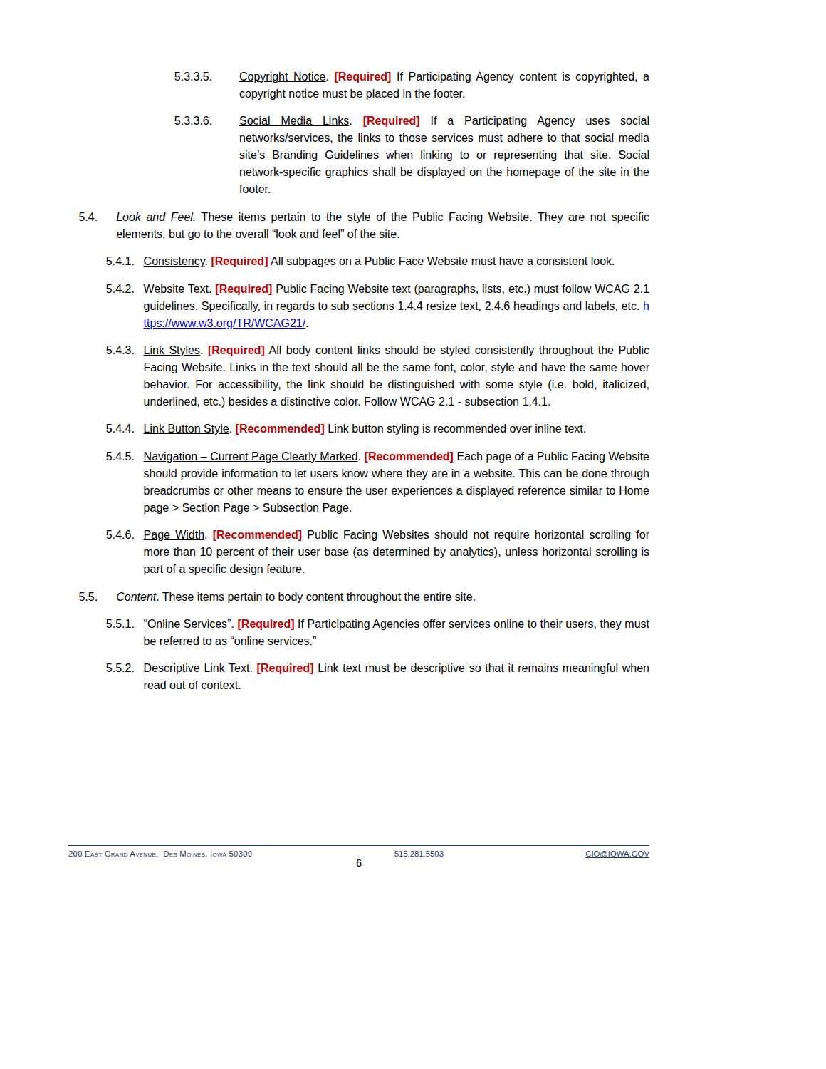5.3.3.5. Copyright Notice. [Required] If Participating Agency content is copyrighted, a copyright notice must be placed in the footer.
5.3.3.6. Social Media Links. [Required] If a Participating Agency uses social networks/services, the links to those services must adhere to that social media site’s Branding Guidelines when linking to or representing that site. Social network-specific graphics shall be displayed on the homepage of the site in the footer.
5.4. Look and Feel. These items pertain to the style of the Public Facing Website. They are not specific elements, but go to the overall “look and feel” of the site.
5.4.1. Consistency. [Required] All subpages on a Public Face Website must have a consistent look.
5.4.2. Website Text. [Required] Public Facing Website text (paragraphs, lists, etc.) must follow WCAG 2.1 guidelines. Specifically, in regards to sub sections 1.4.4 resize text, 2.4.6 headings and labels, etc. https://www.w3.org/TR/WCAG21/.
5.4.3. Link Styles. [Required] All body content links should be styled consistently throughout the Public Facing Website. Links in the text should all be the same font, color, style and have the same hover behavior. For accessibility, the link should be distinguished with some style (i.e. bold, italicized, underlined, etc.) besides a distinctive color. Follow WCAG 2.1 - subsection 1.4.1.
5.4.4. Link Button Style. [Recommended] Link button styling is recommended over inline text.
5.4.5. Navigation – Current Page Clearly Marked. [Recommended] Each page of a Public Facing Website should provide information to let users know where they are in a website. This can be done through breadcrumbs or other means to ensure the user experiences a displayed reference similar to Home page > Section Page > Subsection Page.
5.4.6. Page Width. [Recommended] Public Facing Websites should not require horizontal scrolling for more than 10 percent of their user base (as determined by analytics), unless horizontal scrolling is part of a specific design feature.
5.5. Content. These items pertain to body content throughout the entire site.
5.5.1. “Online Services”. [Required] If Participating Agencies offer services online to their users, they must be referred to as “online services.”
5.5.2. Descriptive Link Text. [Required] Link text must be descriptive so that it remains meaningful when read out of context.
200 East Grand Avenue, Des Moines, Iowa 50309 515.281.5503 CIO@IOWA.GOV
6